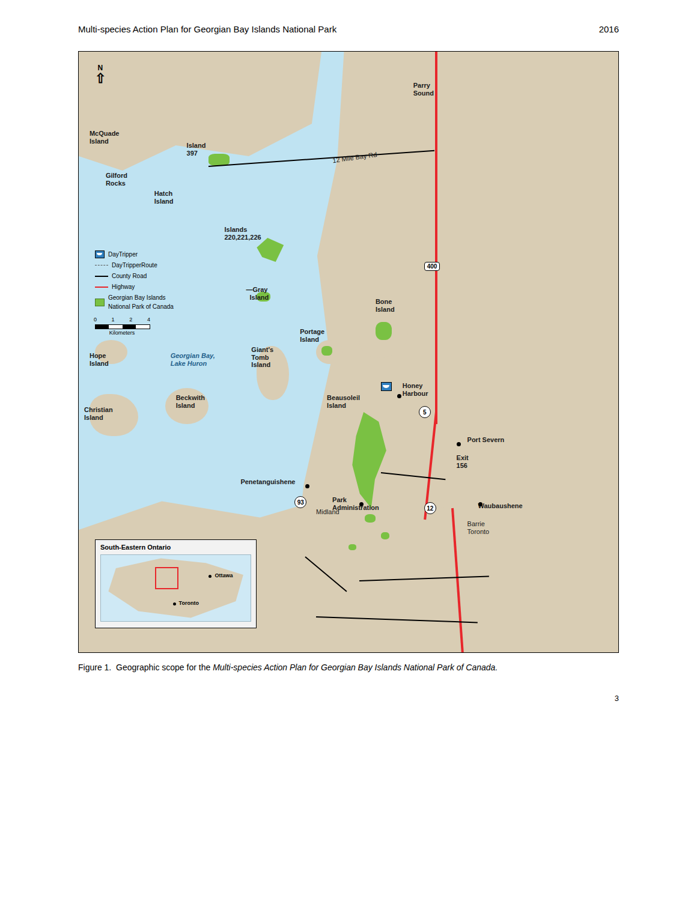Multi-species Action Plan for Georgian Bay Islands National Park 2016
N ⇧
Parry
Sound
McQuade
Island
Island
397
Gilford
Rocks
Hatch
Island
12 Mile Bay Rd
Islands
220,221,226
—Gray
Island
Bone
Island
Portage
Island
Hope
Island
Georgian Bay,
Lake Huron
Giant's
Tomb
Island
Beckwith
Island
Christian
Island
Beausoleil
Island
Honey
Harbour
Port Severn
Exit
156
Penetanguishene
Park
Administration
Midland
Waubaushene
Barrie
Toronto
400
5
93
12
DayTripper
DayTripperRoute
County Road
Highway
Georgian Bay Islands
National Park of Canada
0124
Kilometers
South-Eastern Ontario
Ottawa
Toronto
Figure 1. Geographic scope for the Multi-species Action Plan for Georgian Bay Islands National Park of Canada.
3